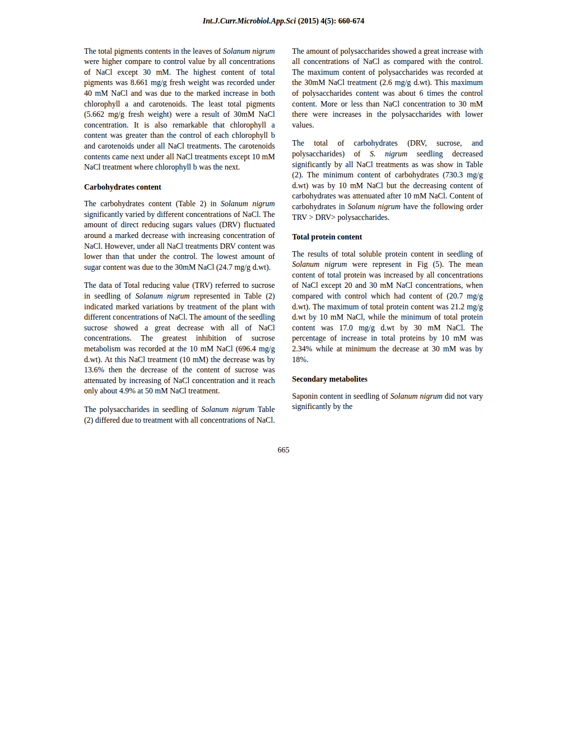Int.J.Curr.Microbiol.App.Sci (2015) 4(5): 660-674
The total pigments contents in the leaves of Solanum nigrum were higher compare to control value by all concentrations of NaCl except 30 mM. The highest content of total pigments was 8.661 mg/g fresh weight was recorded under 40 mM NaCl and was due to the marked increase in both chlorophyll a and carotenoids. The least total pigments (5.662 mg/g fresh weight) were a result of 30mM NaCl concentration. It is also remarkable that chlorophyll a content was greater than the control of each chlorophyll b and carotenoids under all NaCl treatments. The carotenoids contents came next under all NaCl treatments except 10 mM NaCl treatment where chlorophyll b was the next.
Carbohydrates content
The carbohydrates content (Table 2) in Solanum nigrum significantly varied by different concentrations of NaCl. The amount of direct reducing sugars values (DRV) fluctuated around a marked decrease with increasing concentration of NaCl. However, under all NaCl treatments DRV content was lower than that under the control. The lowest amount of sugar content was due to the 30mM NaCl (24.7 mg/g d.wt).
The data of Total reducing value (TRV) referred to sucrose in seedling of Solanum nigrum represented in Table (2) indicated marked variations by treatment of the plant with different concentrations of NaCl. The amount of the seedling sucrose showed a great decrease with all of NaCl concentrations. The greatest inhibition of sucrose metabolism was recorded at the 10 mM NaCl (696.4 mg/g d.wt). At this NaCl treatment (10 mM) the decrease was by 13.6% then the decrease of the content of sucrose was attenuated by increasing of NaCl concentration and it reach only about 4.9% at 50 mM NaCl treatment.
The polysaccharides in seedling of Solanum nigrum Table (2) differed due to treatment with all concentrations of NaCl. The amount of polysaccharides showed a great increase with all concentrations of NaCl as compared with the control. The maximum content of polysaccharides was recorded at the 30mM NaCl treatment (2.6 mg/g d.wt). This maximum of polysaccharides content was about 6 times the control content. More or less than NaCl concentration to 30 mM there were increases in the polysaccharides with lower values.
The total of carbohydrates (DRV, sucrose, and polysaccharides) of S. nigrum seedling decreased significantly by all NaCl treatments as was show in Table (2). The minimum content of carbohydrates (730.3 mg/g d.wt) was by 10 mM NaCl but the decreasing content of carbohydrates was attenuated after 10 mM NaCl. Content of carbohydrates in Solanum nigrum have the following order TRV > DRV> polysaccharides.
Total protein content
The results of total soluble protein content in seedling of Solanum nigrum were represent in Fig (5). The mean content of total protein was increased by all concentrations of NaCl except 20 and 30 mM NaCl concentrations, when compared with control which had content of (20.7 mg/g d.wt). The maximum of total protein content was 21.2 mg/g d.wt by 10 mM NaCl, while the minimum of total protein content was 17.0 mg/g d.wt by 30 mM NaCl. The percentage of increase in total proteins by 10 mM was 2.34% while at minimum the decrease at 30 mM was by 18%.
Secondary metabolites
Saponin content in seedling of Solanum nigrum did not vary significantly by the
665